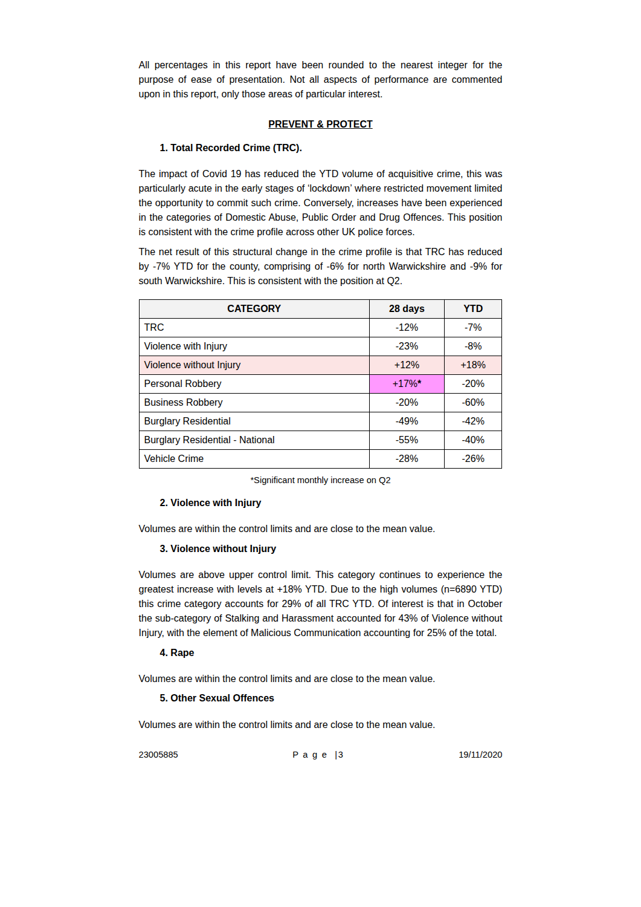All percentages in this report have been rounded to the nearest integer for the purpose of ease of presentation. Not all aspects of performance are commented upon in this report, only those areas of particular interest.
PREVENT & PROTECT
Total Recorded Crime (TRC).
The impact of Covid 19 has reduced the YTD volume of acquisitive crime, this was particularly acute in the early stages of ‘lockdown’ where restricted movement limited the opportunity to commit such crime. Conversely, increases have been experienced in the categories of Domestic Abuse, Public Order and Drug Offences. This position is consistent with the crime profile across other UK police forces.
The net result of this structural change in the crime profile is that TRC has reduced by -7% YTD for the county, comprising of -6% for north Warwickshire and -9% for south Warwickshire. This is consistent with the position at Q2.
| CATEGORY | 28 days | YTD |
| --- | --- | --- |
| TRC | -12% | -7% |
| Violence with Injury | -23% | -8% |
| Violence without Injury | +12% | +18% |
| Personal Robbery | +17% * | -20% |
| Business Robbery | -20% | -60% |
| Burglary Residential | -49% | -42% |
| Burglary Residential - National | -55% | -40% |
| Vehicle Crime | -28% | -26% |
*Significant monthly increase on Q2
Violence with Injury
Volumes are within the control limits and are close to the mean value.
Violence without Injury
Volumes are above upper control limit. This category continues to experience the greatest increase with levels at +18% YTD. Due to the high volumes (n=6890 YTD) this crime category accounts for 29% of all TRC YTD. Of interest is that in October the sub-category of Stalking and Harassment accounted for 43% of Violence without Injury, with the element of Malicious Communication accounting for 25% of the total.
Rape
Volumes are within the control limits and are close to the mean value.
Other Sexual Offences
Volumes are within the control limits and are close to the mean value.
23005885 P a g e |3 19/11/2020